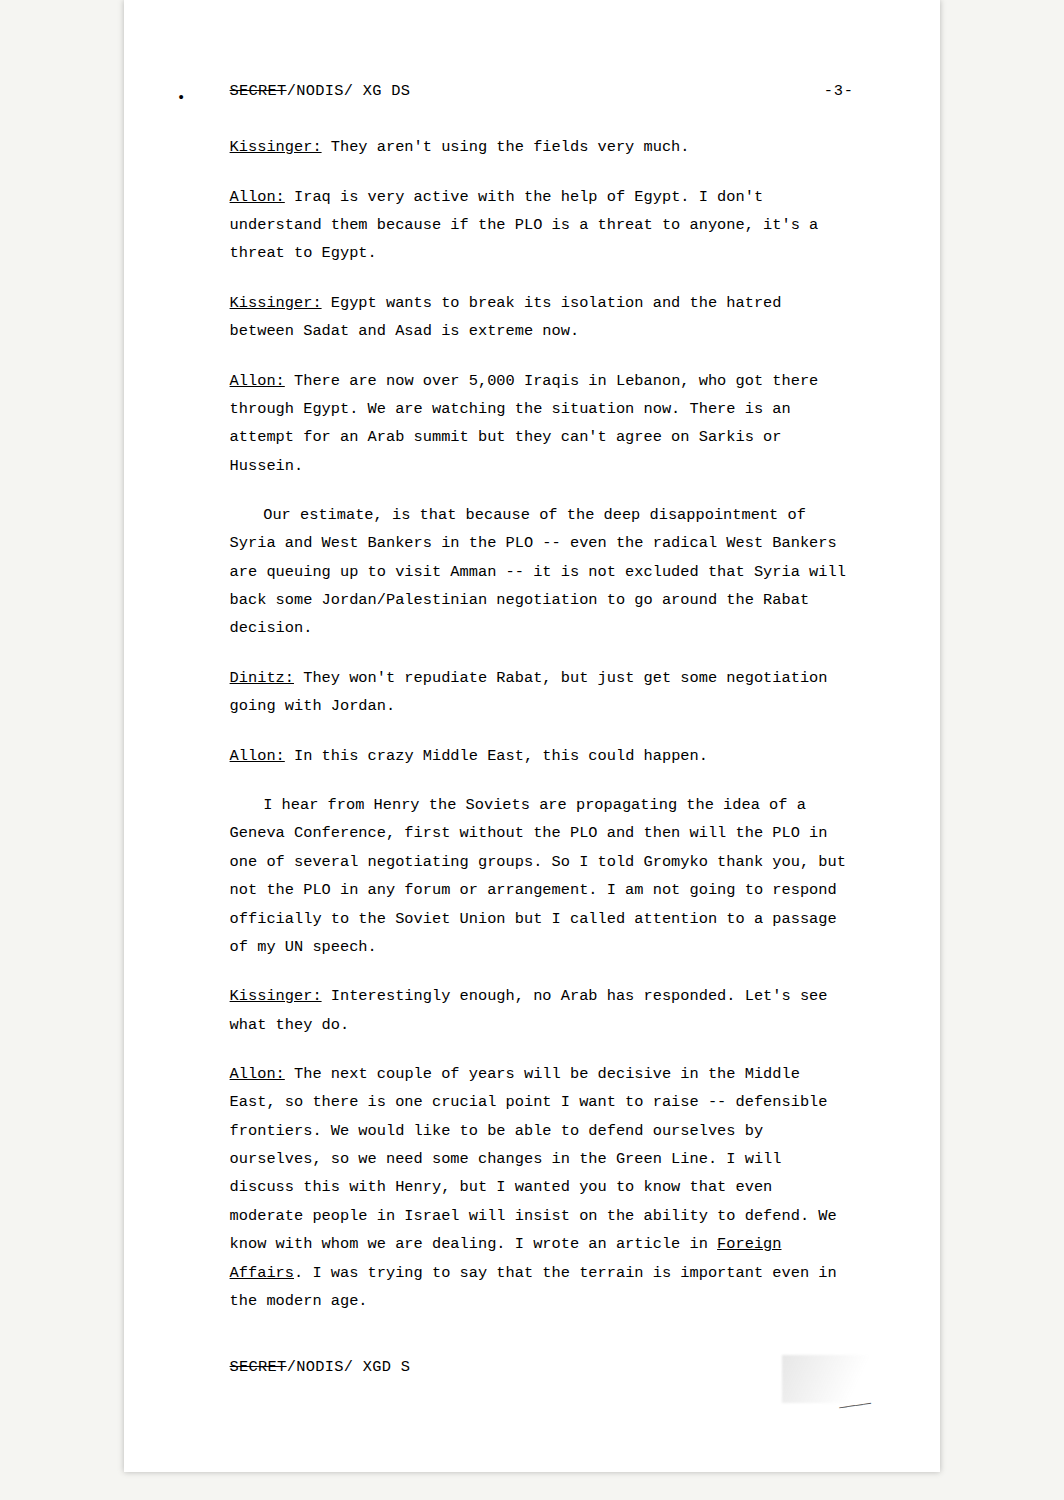•
SECRET/NODIS/ XG DS
-3-
Kissinger: They aren't using the fields very much.
Allon: Iraq is very active with the help of Egypt. I don't understand them because if the PLO is a threat to anyone, it's a threat to Egypt.
Kissinger: Egypt wants to break its isolation and the hatred between Sadat and Asad is extreme now.
Allon: There are now over 5,000 Iraqis in Lebanon, who got there through Egypt. We are watching the situation now. There is an attempt for an Arab summit but they can't agree on Sarkis or Hussein.
Our estimate, is that because of the deep disappointment of Syria and West Bankers in the PLO -- even the radical West Bankers are queuing up to visit Amman -- it is not excluded that Syria will back some Jordan/Palestinian negotiation to go around the Rabat decision.
Dinitz: They won't repudiate Rabat, but just get some negotiation going with Jordan.
Allon: In this crazy Middle East, this could happen.
I hear from Henry the Soviets are propagating the idea of a Geneva Conference, first without the PLO and then will the PLO in one of several negotiating groups. So I told Gromyko thank you, but not the PLO in any forum or arrangement. I am not going to respond officially to the Soviet Union but I called attention to a passage of my UN speech.
Kissinger: Interestingly enough, no Arab has responded. Let's see what they do.
Allon: The next couple of years will be decisive in the Middle East, so there is one crucial point I want to raise -- defensible frontiers. We would like to be able to defend ourselves by ourselves, so we need some changes in the Green Line. I will discuss this with Henry, but I wanted you to know that even moderate people in Israel will insist on the ability to defend. We know with whom we are dealing. I wrote an article in Foreign Affairs. I was trying to say that the terrain is important even in the modern age.
SECRET/NODIS/ XGD S
————